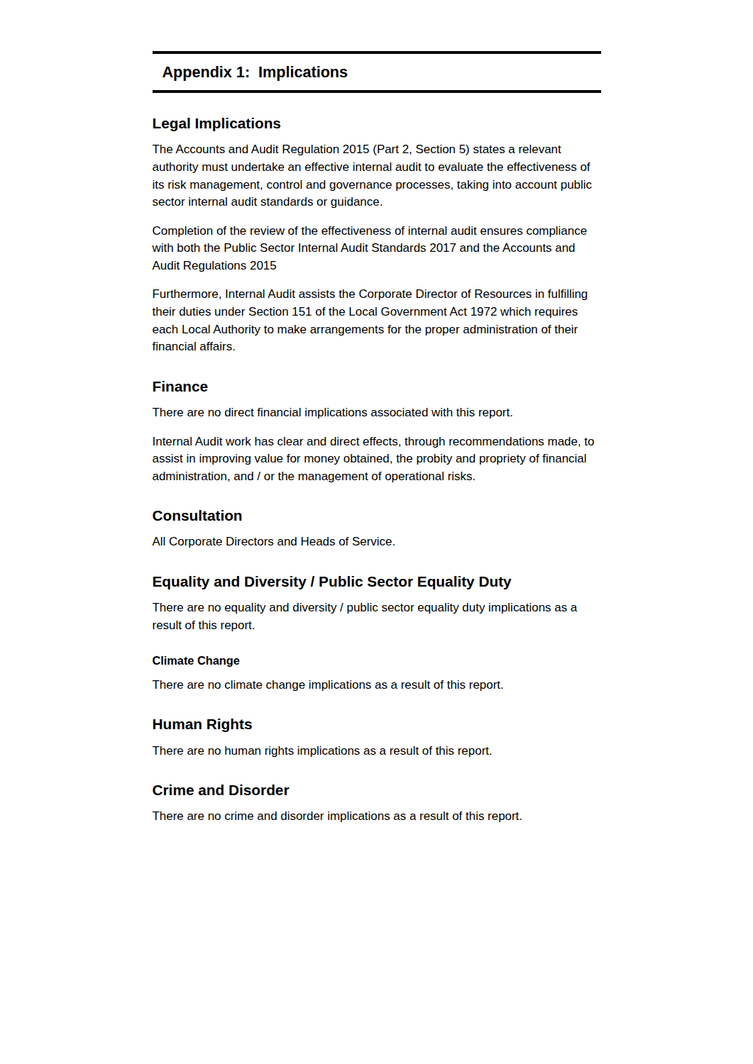Appendix 1: Implications
Legal Implications
The Accounts and Audit Regulation 2015 (Part 2, Section 5) states a relevant authority must undertake an effective internal audit to evaluate the effectiveness of its risk management, control and governance processes, taking into account public sector internal audit standards or guidance.
Completion of the review of the effectiveness of internal audit ensures compliance with both the Public Sector Internal Audit Standards 2017 and the Accounts and Audit Regulations 2015
Furthermore, Internal Audit assists the Corporate Director of Resources in fulfilling their duties under Section 151 of the Local Government Act 1972 which requires each Local Authority to make arrangements for the proper administration of their financial affairs.
Finance
There are no direct financial implications associated with this report.
Internal Audit work has clear and direct effects, through recommendations made, to assist in improving value for money obtained, the probity and propriety of financial administration, and / or the management of operational risks.
Consultation
All Corporate Directors and Heads of Service.
Equality and Diversity / Public Sector Equality Duty
There are no equality and diversity / public sector equality duty implications as a result of this report.
Climate Change
There are no climate change implications as a result of this report.
Human Rights
There are no human rights implications as a result of this report.
Crime and Disorder
There are no crime and disorder implications as a result of this report.